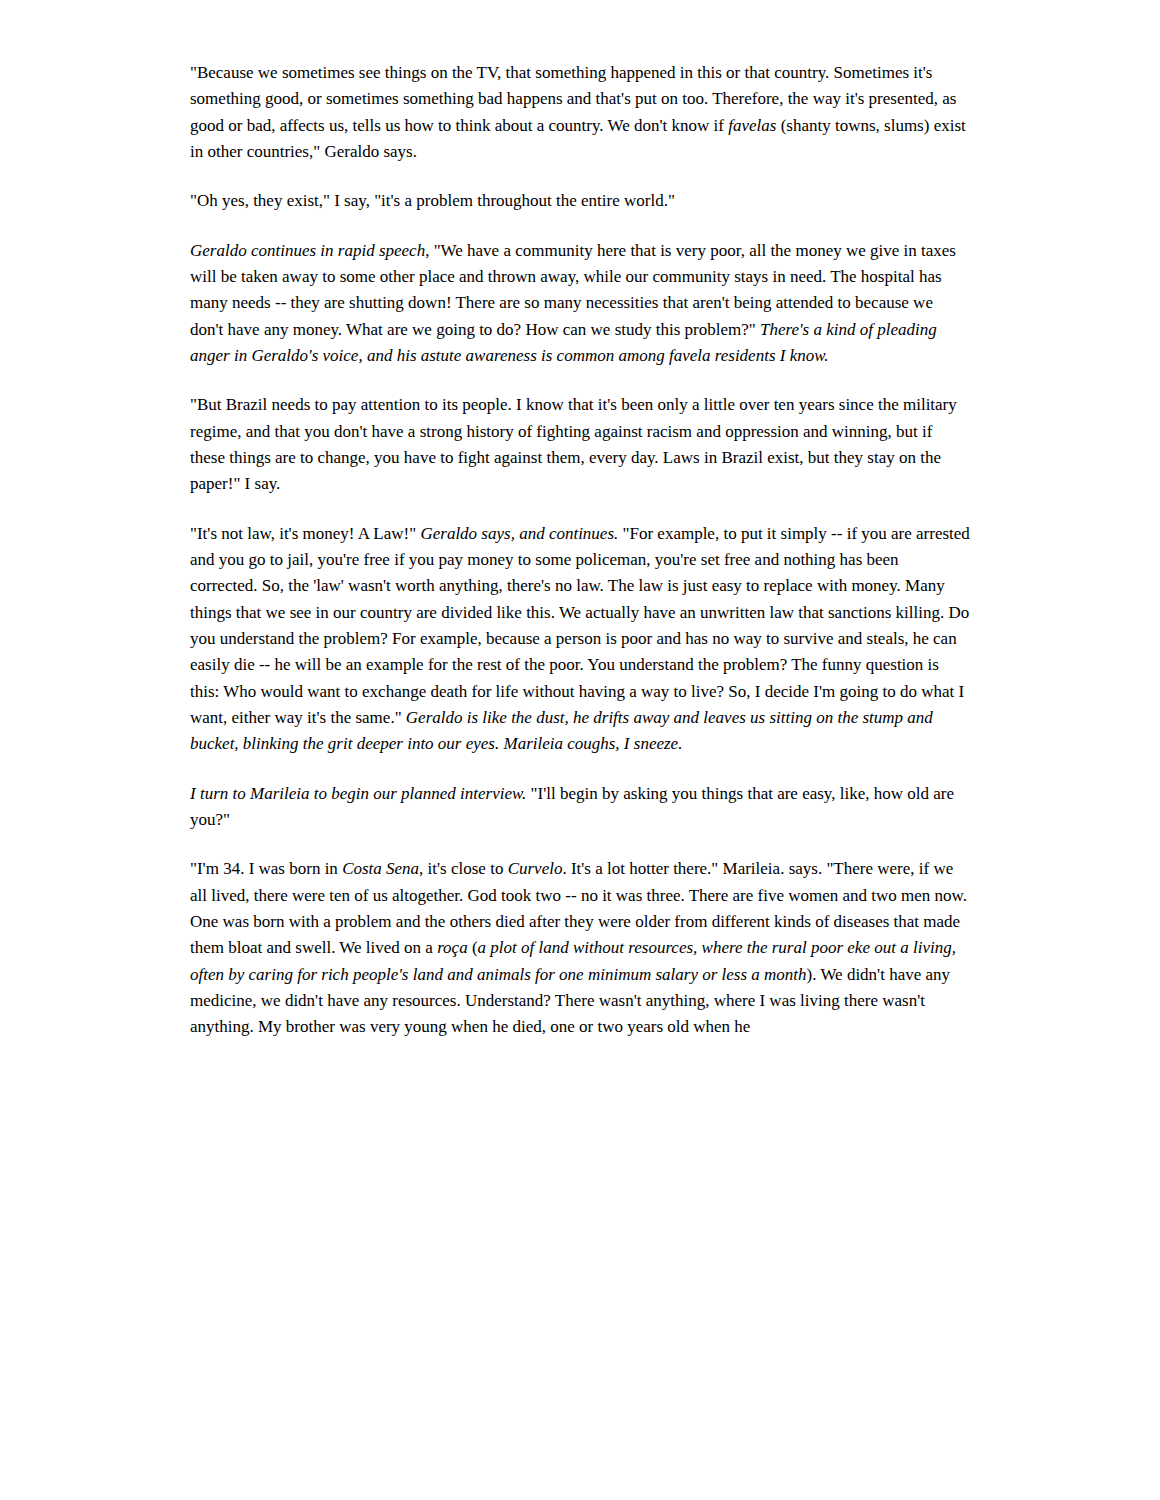"Because we sometimes see things on the TV, that something happened in this or that country. Sometimes it's something good, or sometimes something bad happens and that's put on too. Therefore, the way it's presented, as good or bad, affects us, tells us how to think about a country. We don't know if favelas (shanty towns, slums) exist in other countries," Geraldo says.
"Oh yes, they exist," I say, "it's a problem throughout the entire world."
Geraldo continues in rapid speech, "We have a community here that is very poor, all the money we give in taxes will be taken away to some other place and thrown away, while our community stays in need. The hospital has many needs -- they are shutting down! There are so many necessities that aren't being attended to because we don't have any money. What are we going to do? How can we study this problem?" There's a kind of pleading anger in Geraldo's voice, and his astute awareness is common among favela residents I know.
"But Brazil needs to pay attention to its people. I know that it's been only a little over ten years since the military regime, and that you don't have a strong history of fighting against racism and oppression and winning, but if these things are to change, you have to fight against them, every day. Laws in Brazil exist, but they stay on the paper!" I say.
"It's not law, it's money! A Law!" Geraldo says, and continues. "For example, to put it simply -- if you are arrested and you go to jail, you're free if you pay money to some policeman, you're set free and nothing has been corrected. So, the 'law' wasn't worth anything, there's no law. The law is just easy to replace with money. Many things that we see in our country are divided like this. We actually have an unwritten law that sanctions killing. Do you understand the problem? For example, because a person is poor and has no way to survive and steals, he can easily die -- he will be an example for the rest of the poor. You understand the problem? The funny question is this: Who would want to exchange death for life without having a way to live? So, I decide I'm going to do what I want, either way it's the same." Geraldo is like the dust, he drifts away and leaves us sitting on the stump and bucket, blinking the grit deeper into our eyes. Marileia coughs, I sneeze.
I turn to Marileia to begin our planned interview. "I'll begin by asking you things that are easy, like, how old are you?"
"I'm 34. I was born in Costa Sena, it's close to Curvelo. It's a lot hotter there." Marileia. says. "There were, if we all lived, there were ten of us altogether. God took two -- no it was three. There are five women and two men now. One was born with a problem and the others died after they were older from different kinds of diseases that made them bloat and swell. We lived on a roça (a plot of land without resources, where the rural poor eke out a living, often by caring for rich people's land and animals for one minimum salary or less a month). We didn't have any medicine, we didn't have any resources. Understand? There wasn't anything, where I was living there wasn't anything. My brother was very young when he died, one or two years old when he